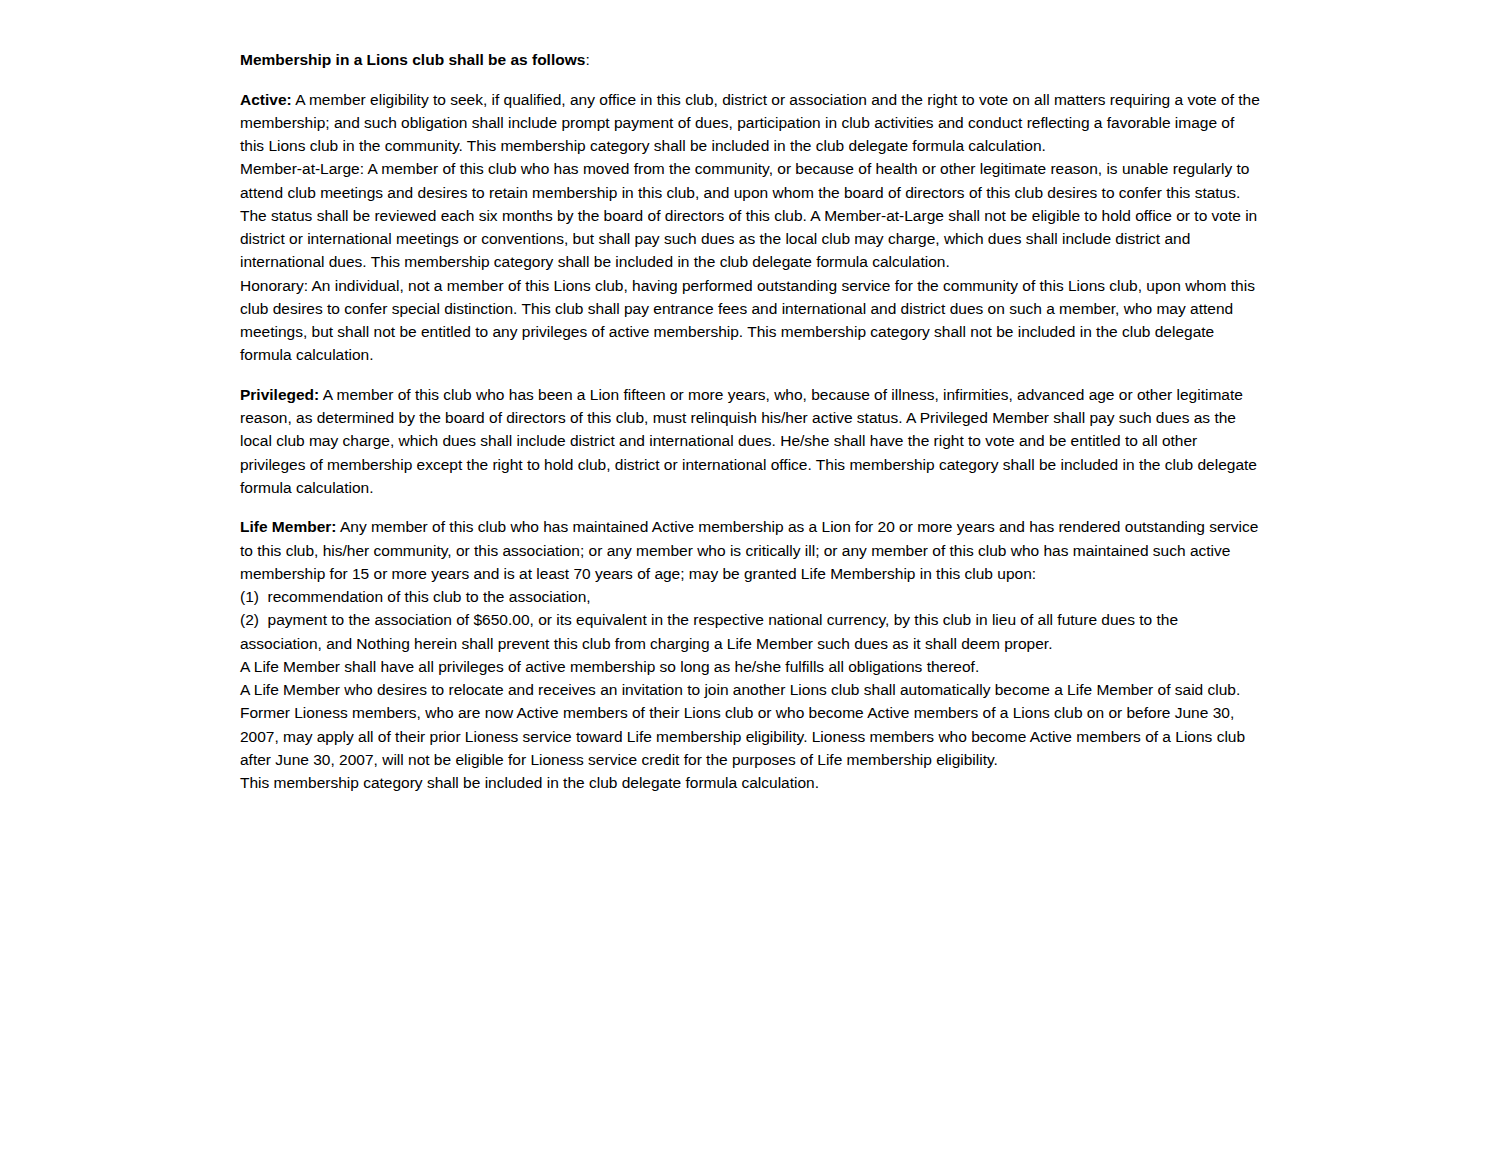Membership in a Lions club shall be as follows:
Active: A member eligibility to seek, if qualified, any office in this club, district or association and the right to vote on all matters requiring a vote of the membership; and such obligation shall include prompt payment of dues, participation in club activities and conduct reflecting a favorable image of this Lions club in the community. This membership category shall be included in the club delegate formula calculation.
Member-at-Large: A member of this club who has moved from the community, or because of health or other legitimate reason, is unable regularly to attend club meetings and desires to retain membership in this club, and upon whom the board of directors of this club desires to confer this status. The status shall be reviewed each six months by the board of directors of this club. A Member-at-Large shall not be eligible to hold office or to vote in district or international meetings or conventions, but shall pay such dues as the local club may charge, which dues shall include district and international dues. This membership category shall be included in the club delegate formula calculation.
Honorary: An individual, not a member of this Lions club, having performed outstanding service for the community of this Lions club, upon whom this club desires to confer special distinction. This club shall pay entrance fees and international and district dues on such a member, who may attend meetings, but shall not be entitled to any privileges of active membership. This membership category shall not be included in the club delegate formula calculation.
Privileged: A member of this club who has been a Lion fifteen or more years, who, because of illness, infirmities, advanced age or other legitimate reason, as determined by the board of directors of this club, must relinquish his/her active status. A Privileged Member shall pay such dues as the local club may charge, which dues shall include district and international dues. He/she shall have the right to vote and be entitled to all other privileges of membership except the right to hold club, district or international office. This membership category shall be included in the club delegate formula calculation.
Life Member: Any member of this club who has maintained Active membership as a Lion for 20 or more years and has rendered outstanding service to this club, his/her community, or this association; or any member who is critically ill; or any member of this club who has maintained such active membership for 15 or more years and is at least 70 years of age; may be granted Life Membership in this club upon:
(1) recommendation of this club to the association,
(2) payment to the association of $650.00, or its equivalent in the respective national currency, by this club in lieu of all future dues to the association, and Nothing herein shall prevent this club from charging a Life Member such dues as it shall deem proper.
A Life Member shall have all privileges of active membership so long as he/she fulfills all obligations thereof.
A Life Member who desires to relocate and receives an invitation to join another Lions club shall automatically become a Life Member of said club.
Former Lioness members, who are now Active members of their Lions club or who become Active members of a Lions club on or before June 30, 2007, may apply all of their prior Lioness service toward Life membership eligibility. Lioness members who become Active members of a Lions club after June 30, 2007, will not be eligible for Lioness service credit for the purposes of Life membership eligibility.
This membership category shall be included in the club delegate formula calculation.